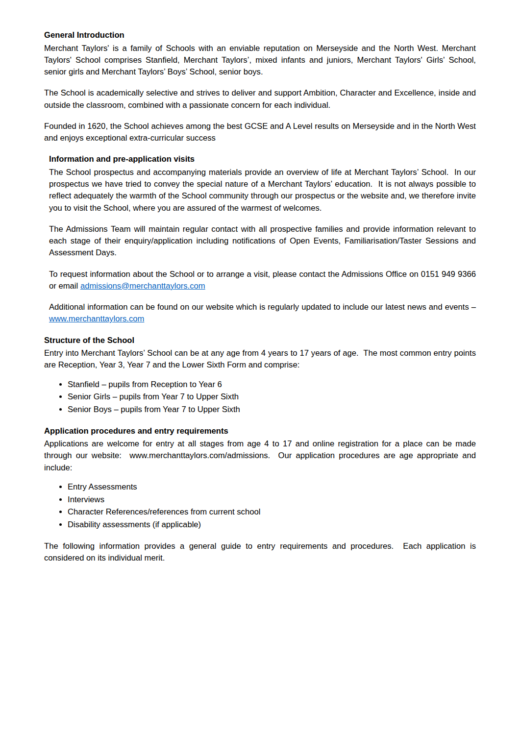General Introduction
Merchant Taylors' is a family of Schools with an enviable reputation on Merseyside and the North West. Merchant Taylors' School comprises Stanfield, Merchant Taylors’, mixed infants and juniors, Merchant Taylors' Girls' School, senior girls and Merchant Taylors’ Boys’ School, senior boys.
The School is academically selective and strives to deliver and support Ambition, Character and Excellence, inside and outside the classroom, combined with a passionate concern for each individual.
Founded in 1620, the School achieves among the best GCSE and A Level results on Merseyside and in the North West and enjoys exceptional extra-curricular success
Information and pre-application visits
The School prospectus and accompanying materials provide an overview of life at Merchant Taylors’ School. In our prospectus we have tried to convey the special nature of a Merchant Taylors’ education. It is not always possible to reflect adequately the warmth of the School community through our prospectus or the website and, we therefore invite you to visit the School, where you are assured of the warmest of welcomes.
The Admissions Team will maintain regular contact with all prospective families and provide information relevant to each stage of their enquiry/application including notifications of Open Events, Familiarisation/Taster Sessions and Assessment Days.
To request information about the School or to arrange a visit, please contact the Admissions Office on 0151 949 9366 or email admissions@merchanttaylors.com
Additional information can be found on our website which is regularly updated to include our latest news and events – www.merchanttaylors.com
Structure of the School
Entry into Merchant Taylors’ School can be at any age from 4 years to 17 years of age. The most common entry points are Reception, Year 3, Year 7 and the Lower Sixth Form and comprise:
Stanfield – pupils from Reception to Year 6
Senior Girls – pupils from Year 7 to Upper Sixth
Senior Boys – pupils from Year 7 to Upper Sixth
Application procedures and entry requirements
Applications are welcome for entry at all stages from age 4 to 17 and online registration for a place can be made through our website: www.merchanttaylors.com/admissions. Our application procedures are age appropriate and include:
Entry Assessments
Interviews
Character References/references from current school
Disability assessments (if applicable)
The following information provides a general guide to entry requirements and procedures. Each application is considered on its individual merit.